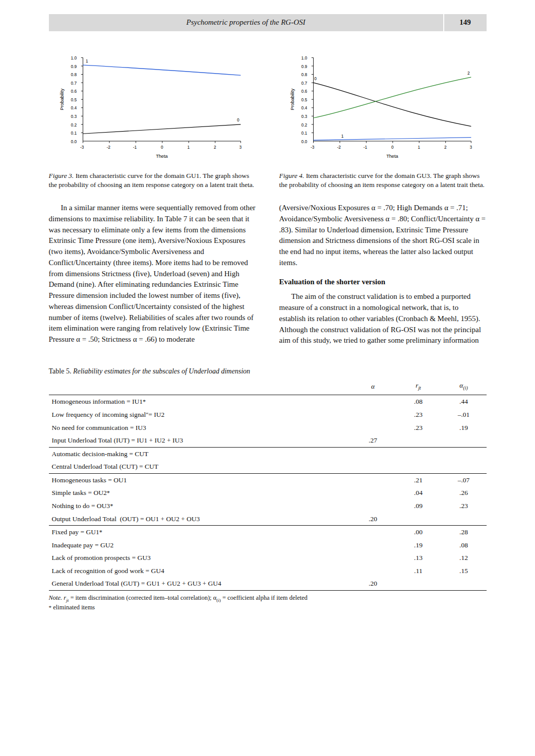Psychometric properties of the RG-OSI
149
1.0 0.9 0.8 0.7 0.6 0.5 0.4 0.3 0.2 0.1 0.0 -3 -2 -1 0 1 2 3 Theta Probability 1 0
Figure 3. Item characteristic curve for the domain GU1. The graph shows the probability of choosing an item response category on a latent trait theta.
1.0 0.9 0.8 0.7 0.6 0.5 0.4 0.3 0.2 0.1 0.0 -3 -2 -1 0 1 2 3 Theta Probability 0 2 1
Figure 4. Item characteristic curve for the domain GU3. The graph shows the probability of choosing an item response category on a latent trait theta.
In a similar manner items were sequentially removed from other dimensions to maximise reliability. In Table 7 it can be seen that it was necessary to eliminate only a few items from the dimensions Extrinsic Time Pressure (one item), Aversive/Noxious Exposures (two items), Avoidance/Symbolic Aversiveness and Conflict/Uncertainty (three items). More items had to be removed from dimensions Strictness (five), Underload (seven) and High Demand (nine). After eliminating redundancies Extrinsic Time Pressure dimension included the lowest number of items (five), whereas dimension Conflict/Uncertainty consisted of the highest number of items (twelve). Reliabilities of scales after two rounds of item elimination were ranging from relatively low (Extrinsic Time Pressure α = .50; Strictness α = .66) to moderate
(Aversive/Noxious Exposures α = .70; High Demands α = .71; Avoidance/Symbolic Aversiveness α = .80; Conflict/Uncertainty α = .83). Similar to Underload dimension, Extrinsic Time Pressure dimension and Strictness dimensions of the short RG-OSI scale in the end had no input items, whereas the latter also lacked output items.
Evaluation of the shorter version
The aim of the construct validation is to embed a purported measure of a construct in a nomological network, that is, to establish its relation to other variables (Cronbach & Meehl, 1955). Although the construct validation of RG-OSI was not the principal aim of this study, we tried to gather some preliminary information
Table 5. Reliability estimates for the subscales of Underload dimension
| | α | r jt | α (i) |
| --- | --- | --- | --- |
| Homogeneous information = IU1 * | | .08 | .44 |
| Low frequency of incoming signal ″ = IU2 | | .23 | –.01 |
| No need for communication = IU3 | | .23 | .19 |
| Input Underload Total (IUT) = IU1 + IU2 + IU3 | .27 | | |
| Automatic decision-making = CUT | | | |
| Central Underload Total (CUT) = CUT | | | |
| Homogeneous tasks = OU1 | | .21 | –.07 |
| Simple tasks = OU2 * | | .04 | .26 |
| Nothing to do = OU3 * | | .09 | .23 |
| Output Underload Total (OUT) = OU1 + OU2 + OU3 | .20 | | |
| Fixed pay = GU1 * | | .00 | .28 |
| Inadequate pay = GU2 | | .19 | .08 |
| Lack of promotion prospects = GU3 | | .13 | .12 |
| Lack of recognition of good work = GU4 | | .11 | .15 |
| General Underload Total (GUT) = GU1 + GU2 + GU3 + GU4 | .20 | | |
Note. rjt = item discrimination (corrected item–total correlation); α(i) = coefficient alpha if item deleted
* eliminated items